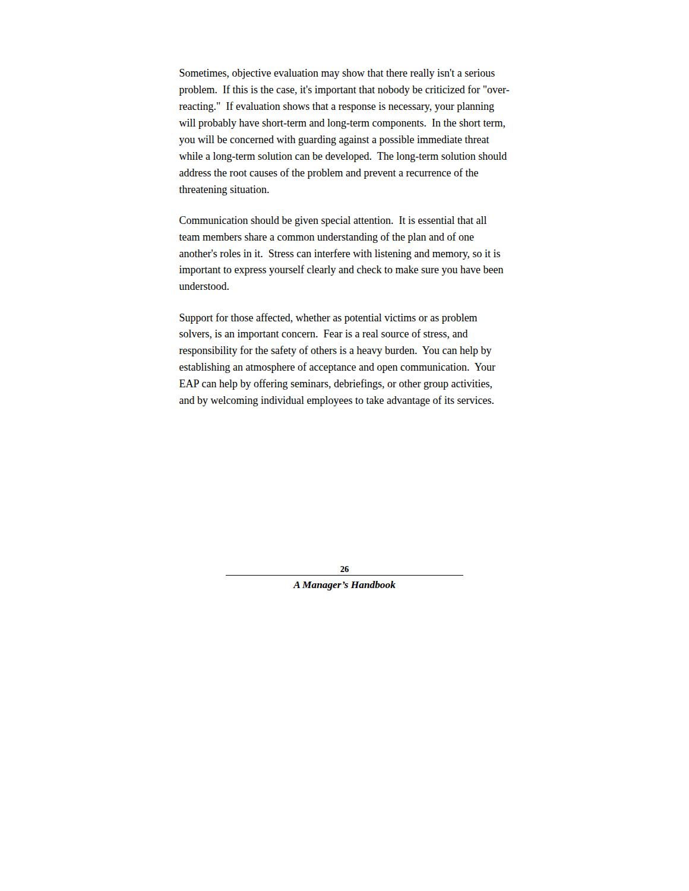Sometimes, objective evaluation may show that there really isn't a serious problem. If this is the case, it's important that nobody be criticized for "over-reacting." If evaluation shows that a response is necessary, your planning will probably have short-term and long-term components. In the short term, you will be concerned with guarding against a possible immediate threat while a long-term solution can be developed. The long-term solution should address the root causes of the problem and prevent a recurrence of the threatening situation.
Communication should be given special attention. It is essential that all team members share a common understanding of the plan and of one another's roles in it. Stress can interfere with listening and memory, so it is important to express yourself clearly and check to make sure you have been understood.
Support for those affected, whether as potential victims or as problem solvers, is an important concern. Fear is a real source of stress, and responsibility for the safety of others is a heavy burden. You can help by establishing an atmosphere of acceptance and open communication. Your EAP can help by offering seminars, debriefings, or other group activities, and by welcoming individual employees to take advantage of its services.
26
A Manager’s Handbook